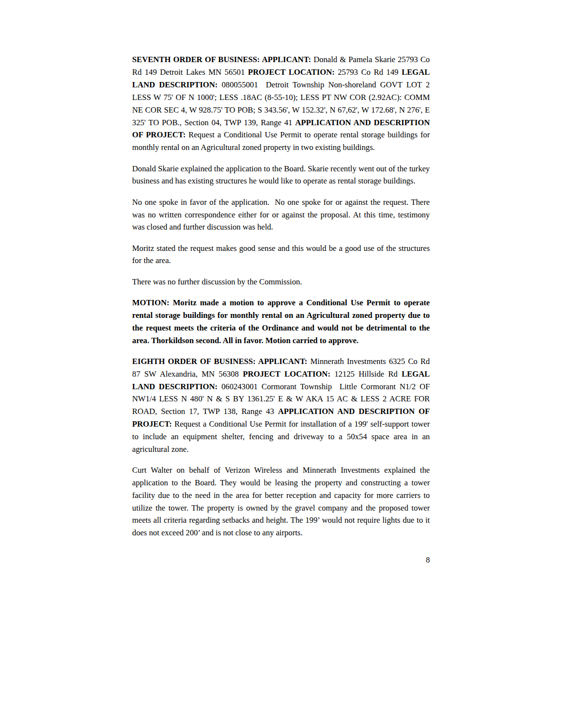SEVENTH ORDER OF BUSINESS: APPLICANT: Donald & Pamela Skarie 25793 Co Rd 149 Detroit Lakes MN 56501 PROJECT LOCATION: 25793 Co Rd 149 LEGAL LAND DESCRIPTION: 080055001 Detroit Township Non-shoreland GOVT LOT 2 LESS W 75' OF N 1000'; LESS .18AC (8-55-10); LESS PT NW COR (2.92AC): COMM NE COR SEC 4, W 928.75' TO POB; S 343.56', W 152.32', N 67,62', W 172.68', N 276', E 325' TO POB., Section 04, TWP 139, Range 41 APPLICATION AND DESCRIPTION OF PROJECT: Request a Conditional Use Permit to operate rental storage buildings for monthly rental on an Agricultural zoned property in two existing buildings.
Donald Skarie explained the application to the Board. Skarie recently went out of the turkey business and has existing structures he would like to operate as rental storage buildings.
No one spoke in favor of the application. No one spoke for or against the request. There was no written correspondence either for or against the proposal. At this time, testimony was closed and further discussion was held.
Moritz stated the request makes good sense and this would be a good use of the structures for the area.
There was no further discussion by the Commission.
MOTION: Moritz made a motion to approve a Conditional Use Permit to operate rental storage buildings for monthly rental on an Agricultural zoned property due to the request meets the criteria of the Ordinance and would not be detrimental to the area. Thorkildson second. All in favor. Motion carried to approve.
EIGHTH ORDER OF BUSINESS: APPLICANT: Minnerath Investments 6325 Co Rd 87 SW Alexandria, MN 56308 PROJECT LOCATION: 12125 Hillside Rd LEGAL LAND DESCRIPTION: 060243001 Cormorant Township Little Cormorant N1/2 OF NW1/4 LESS N 480' N & S BY 1361.25' E & W AKA 15 AC & LESS 2 ACRE FOR ROAD, Section 17, TWP 138, Range 43 APPLICATION AND DESCRIPTION OF PROJECT: Request a Conditional Use Permit for installation of a 199' self-support tower to include an equipment shelter, fencing and driveway to a 50x54 space area in an agricultural zone.
Curt Walter on behalf of Verizon Wireless and Minnerath Investments explained the application to the Board. They would be leasing the property and constructing a tower facility due to the need in the area for better reception and capacity for more carriers to utilize the tower. The property is owned by the gravel company and the proposed tower meets all criteria regarding setbacks and height. The 199’ would not require lights due to it does not exceed 200’ and is not close to any airports.
8